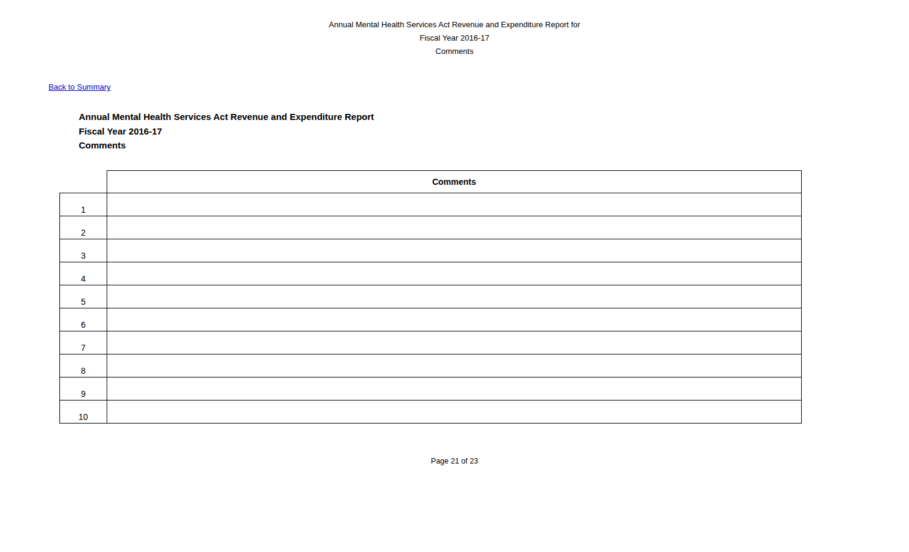Annual Mental Health Services Act Revenue and Expenditure Report for
Fiscal Year 2016-17
Comments
Back to Summary
Annual Mental Health Services Act Revenue and Expenditure Report
Fiscal Year 2016-17
Comments
| | Comments |
| --- | --- |
| 1 | |
| 2 | |
| 3 | |
| 4 | |
| 5 | |
| 6 | |
| 7 | |
| 8 | |
| 9 | |
| 10 | |
Page 21 of 23